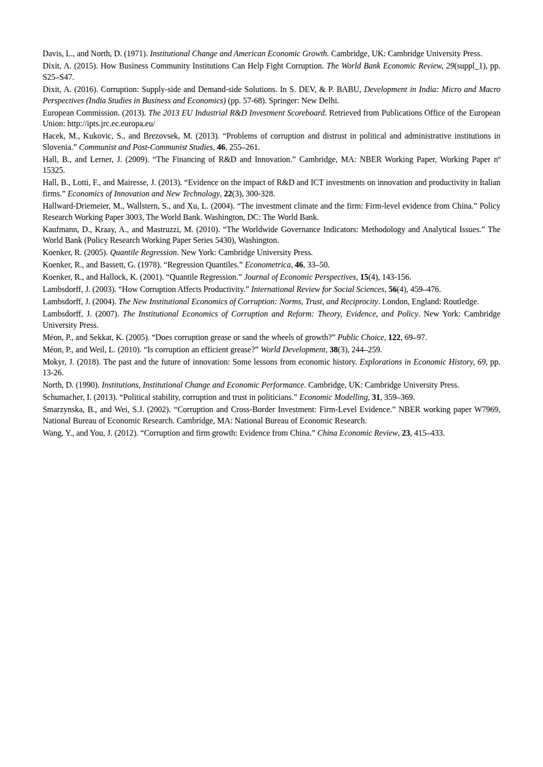Davis, L., and North, D. (1971). Institutional Change and American Economic Growth. Cambridge, UK: Cambridge University Press.
Dixit, A. (2015). How Business Community Institutions Can Help Fight Corruption. The World Bank Economic Review, 29(suppl_1), pp. S25–S47.
Dixit, A. (2016). Corruption: Supply-side and Demand-side Solutions. In S. DEV, & P. BABU, Development in India: Micro and Macro Perspectives (India Studies in Business and Economics) (pp. 57-68). Springer: New Delhi.
European Commission. (2013). The 2013 EU Industrial R&D Investment Scoreboard. Retrieved from Publications Office of the European Union: http://ipts.jrc.ec.europa.eu/
Hacek, M., Kukovic, S., and Brezovsek, M. (2013). “Problems of corruption and distrust in political and administrative institutions in Slovenia.” Communist and Post-Communist Studies, 46, 255–261.
Hall, B., and Lerner, J. (2009). “The Financing of R&D and Innovation.” Cambridge, MA: NBER Working Paper, Working Paper nº 15325.
Hall, B., Lotti, F., and Mairesse, J. (2013). “Evidence on the impact of R&D and ICT investments on innovation and productivity in Italian firms.” Economics of Innovation and New Technology, 22(3), 300-328.
Hallward-Driemeier, M., Wallstern, S., and Xu, L. (2004). “The investment climate and the firm: Firm-level evidence from China.” Policy Research Working Paper 3003, The World Bank. Washington, DC: The World Bank.
Kaufmann, D., Kraay, A., and Mastruzzi, M. (2010). “The Worldwide Governance Indicators: Methodology and Analytical Issues.” The World Bank (Policy Research Working Paper Series 5430), Washington.
Koenker, R. (2005). Quantile Regression. New York: Cambridge University Press.
Koenker, R., and Bassett, G. (1978). “Regression Quantiles.” Econometrica, 46, 33–50.
Koenker, R., and Hallock, K. (2001). “Quantile Regression.” Journal of Economic Perspectives, 15(4), 143-156.
Lambsdorff, J. (2003). “How Corruption Affects Productivity.” International Review for Social Sciences, 56(4), 459–476.
Lambsdorff, J. (2004). The New Institutional Economics of Corruption: Norms, Trust, and Reciprocity. London, England: Routledge.
Lambsdorff, J. (2007). The Institutional Economics of Corruption and Reform: Theory, Evidence, and Policy. New York: Cambridge University Press.
Méon, P., and Sekkat, K. (2005). “Does corruption grease or sand the wheels of growth?” Public Choice, 122, 69–97.
Méon, P., and Weil, L. (2010). “Is corruption an efficient grease?” World Development, 38(3), 244–259.
Mokyr, J. (2018). The past and the future of innovation: Some lessons from economic history. Explorations in Economic History, 69, pp. 13-26.
North, D. (1990). Institutions, Institutional Change and Economic Performance. Cambridge, UK: Cambridge University Press.
Schumacher, I. (2013). “Political stability, corruption and trust in politicians.” Economic Modelling, 31, 359–369.
Smarzynska, B., and Wei, S.J. (2002). “Corruption and Cross-Border Investment: Firm-Level Evidence.” NBER working paper W7969, National Bureau of Economic Research. Cambridge, MA: National Bureau of Economic Research.
Wang, Y., and You, J. (2012). “Corruption and firm growth: Evidence from China.” China Economic Review, 23, 415–433.